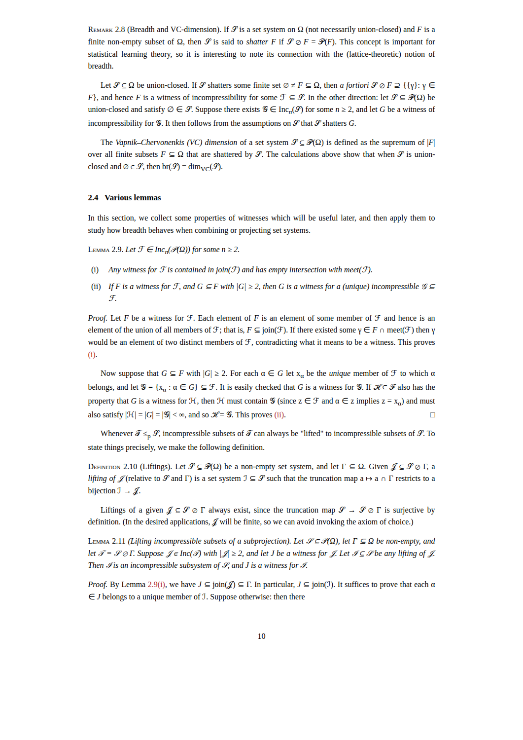Remark 2.8 (Breadth and VC-dimension). If 𝒮 is a set system on Ω (not necessarily union-closed) and F is a finite non-empty subset of Ω, then 𝒮 is said to shatter F if 𝒮 ⊘ F = 𝒫(F). This concept is important for statistical learning theory, so it is interesting to note its connection with the (lattice-theoretic) notion of breadth.
Let 𝒮 ⊆ Ω be union-closed. If 𝒮 shatters some finite set ∅ ≠ F ⊆ Ω, then a fortiori 𝒮 ⊘ F ⊇ {{γ}: γ ∈ F}, and hence F is a witness of incompressibility for some ℱ ⊆ 𝒮. In the other direction: let 𝒮 ⊆ 𝒫(Ω) be union-closed and satisfy ∅ ∈ 𝒮. Suppose there exists 𝒢 ∈ Incn(𝒮) for some n ≥ 2, and let G be a witness of incompressibility for 𝒢. It then follows from the assumptions on 𝒮 that 𝒮 shatters G.
The Vapnik–Chervonenkis (VC) dimension of a set system 𝒮 ⊆ 𝒫(Ω) is defined as the supremum of |F| over all finite subsets F ⊆ Ω that are shattered by 𝒮. The calculations above show that when 𝒮 is union-closed and ∅ ∈ 𝒮, then br(𝒮) = dimVC(𝒮).
2.4 Various lemmas
In this section, we collect some properties of witnesses which will be useful later, and then apply them to study how breadth behaves when combining or projecting set systems.
Lemma 2.9. Let ℱ ∈ Incn(𝒫(Ω)) for some n ≥ 2.
(i) Any witness for ℱ is contained in join(ℱ) and has empty intersection with meet(ℱ).
(ii) If F is a witness for ℱ, and G ⊆ F with |G| ≥ 2, then G is a witness for a (unique) incompressible 𝒢 ⊆ ℱ.
Proof. Let F be a witness for ℱ. Each element of F is an element of some member of ℱ and hence is an element of the union of all members of ℱ; that is, F ⊆ join(ℱ). If there existed some γ ∈ F ∩ meet(ℱ) then γ would be an element of two distinct members of ℱ, contradicting what it means to be a witness. This proves (i).
Now suppose that G ⊆ F with |G| ≥ 2. For each α ∈ G let xα be the unique member of ℱ to which α belongs, and let 𝒢 = {xα : α ∈ G} ⊆ ℱ. It is easily checked that G is a witness for 𝒢. If ℋ ⊆ ℱ also has the property that G is a witness for ℋ, then ℋ must contain 𝒢 (since z ∈ ℱ and α ∈ z implies z = xα) and must also satisfy |ℋ| = |G| = |𝒢| < ∞, and so ℋ = 𝒢. This proves (ii). □
Whenever 𝒯 ≤p 𝒮, incompressible subsets of 𝒯 can always be "lifted" to incompressible subsets of 𝒮. To state things precisely, we make the following definition.
Definition 2.10 (Liftings). Let 𝒮 ⊆ 𝒫(Ω) be a non-empty set system, and let Γ ⊆ Ω. Given 𝒥 ⊆ 𝒮 ⊘ Γ, a lifting of 𝒥 (relative to 𝒮 and Γ) is a set system ℐ ⊆ 𝒮 such that the truncation map a ↦ a ∩ Γ restricts to a bijection ℐ → 𝒥.
Liftings of a given 𝒥 ⊆ 𝒮 ⊘ Γ always exist, since the truncation map 𝒮 → 𝒮 ⊘ Γ is surjective by definition. (In the desired applications, 𝒥 will be finite, so we can avoid invoking the axiom of choice.)
Lemma 2.11 (Lifting incompressible subsets of a subprojection). Let 𝒮 ⊆ 𝒫(Ω), let Γ ⊆ Ω be non-empty, and let 𝒯 = 𝒮 ⊘ Γ. Suppose 𝒥 ∈ Inc(𝒯) with |𝒥| ≥ 2, and let J be a witness for 𝒥. Let ℐ ⊆ 𝒮 be any lifting of 𝒥. Then ℐ is an incompressible subsystem of 𝒮, and J is a witness for ℐ.
Proof. By Lemma 2.9(i), we have J ⊆ join(𝒥) ⊆ Γ. In particular, J ⊆ join(ℐ). It suffices to prove that each α ∈ J belongs to a unique member of ℐ. Suppose otherwise: then there
10